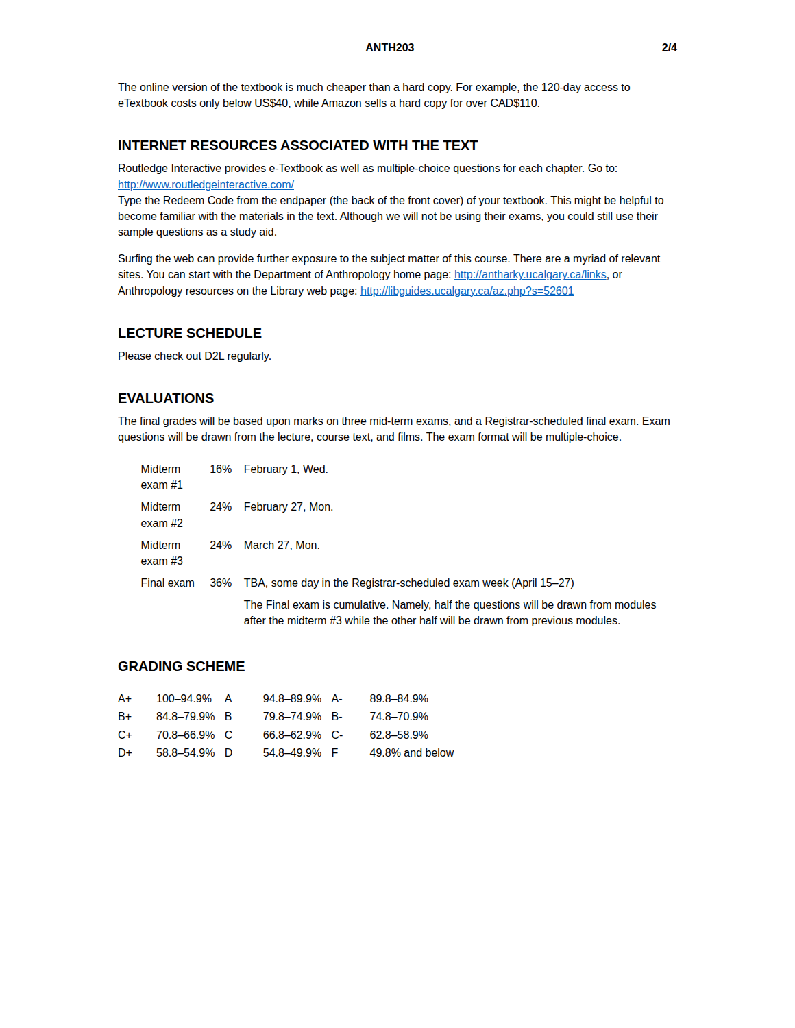ANTH203 2/4
The online version of the textbook is much cheaper than a hard copy. For example, the 120-day access to eTextbook costs only below US$40, while Amazon sells a hard copy for over CAD$110.
INTERNET RESOURCES ASSOCIATED WITH THE TEXT
Routledge Interactive provides e-Textbook as well as multiple-choice questions for each chapter. Go to:
http://www.routledgeinteractive.com/
Type the Redeem Code from the endpaper (the back of the front cover) of your textbook. This might be helpful to become familiar with the materials in the text. Although we will not be using their exams, you could still use their sample questions as a study aid.
Surfing the web can provide further exposure to the subject matter of this course. There are a myriad of relevant sites. You can start with the Department of Anthropology home page: http://antharky.ucalgary.ca/links, or Anthropology resources on the Library web page: http://libguides.ucalgary.ca/az.php?s=52601
LECTURE SCHEDULE
Please check out D2L regularly.
EVALUATIONS
The final grades will be based upon marks on three mid-term exams, and a Registrar-scheduled final exam. Exam questions will be drawn from the lecture, course text, and films. The exam format will be multiple-choice.
| Midterm exam #1 | 16% | February 1, Wed. |
| Midterm exam #2 | 24% | February 27, Mon. |
| Midterm exam #3 | 24% | March 27, Mon. |
| Final exam | 36% | TBA, some day in the Registrar-scheduled exam week (April 15–27) |
| | | The Final exam is cumulative. Namely, half the questions will be drawn from modules after the midterm #3 while the other half will be drawn from previous modules. |
GRADING SCHEME
| A+ | 100–94.9% | A | 94.8–89.9% | A- | 89.8–84.9% |
| B+ | 84.8–79.9% | B | 79.8–74.9% | B- | 74.8–70.9% |
| C+ | 70.8–66.9% | C | 66.8–62.9% | C- | 62.8–58.9% |
| D+ | 58.8–54.9% | D | 54.8–49.9% | F | 49.8% and below |